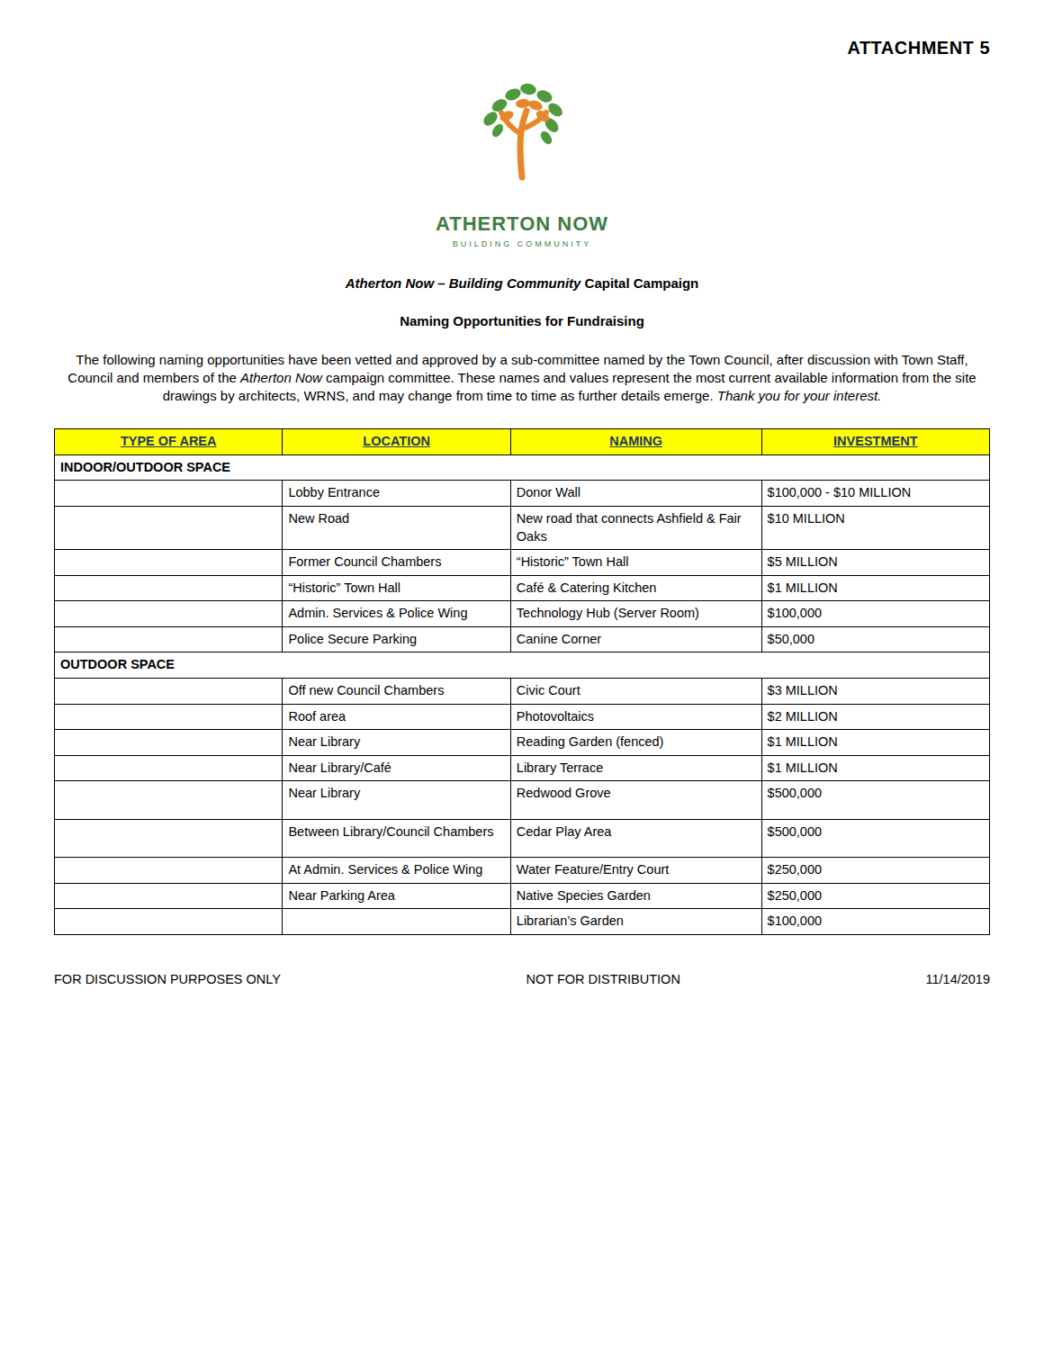ATTACHMENT 5
ATHERTON NOW
BUILDING COMMUNITY
Atherton Now – Building Community Capital Campaign
Naming Opportunities for Fundraising
The following naming opportunities have been vetted and approved by a sub-committee named by the Town Council, after discussion with Town Staff, Council and members of the Atherton Now campaign committee. These names and values represent the most current available information from the site drawings by architects, WRNS, and may change from time to time as further details emerge. Thank you for your interest.
| TYPE OF AREA | LOCATION | NAMING | INVESTMENT |
| --- | --- | --- | --- |
| INDOOR/OUTDOOR SPACE |
| | Lobby Entrance | Donor Wall | $100,000 - $10 MILLION |
| | New Road | New road that connects Ashfield & Fair Oaks | $10 MILLION |
| | Former Council Chambers | “Historic” Town Hall | $5 MILLION |
| | “Historic” Town Hall | Café & Catering Kitchen | $1 MILLION |
| | Admin. Services & Police Wing | Technology Hub (Server Room) | $100,000 |
| | Police Secure Parking | Canine Corner | $50,000 |
| OUTDOOR SPACE |
| | Off new Council Chambers | Civic Court | $3 MILLION |
| | Roof area | Photovoltaics | $2 MILLION |
| | Near Library | Reading Garden (fenced) | $1 MILLION |
| | Near Library/Café | Library Terrace | $1 MILLION |
| | Near Library | Redwood Grove | $500,000 |
| | Between Library/Council Chambers | Cedar Play Area | $500,000 |
| | At Admin. Services & Police Wing | Water Feature/Entry Court | $250,000 |
| | Near Parking Area | Native Species Garden | $250,000 |
| | | Librarian’s Garden | $100,000 |
FOR DISCUSSION PURPOSES ONLY NOT FOR DISTRIBUTION 11/14/2019